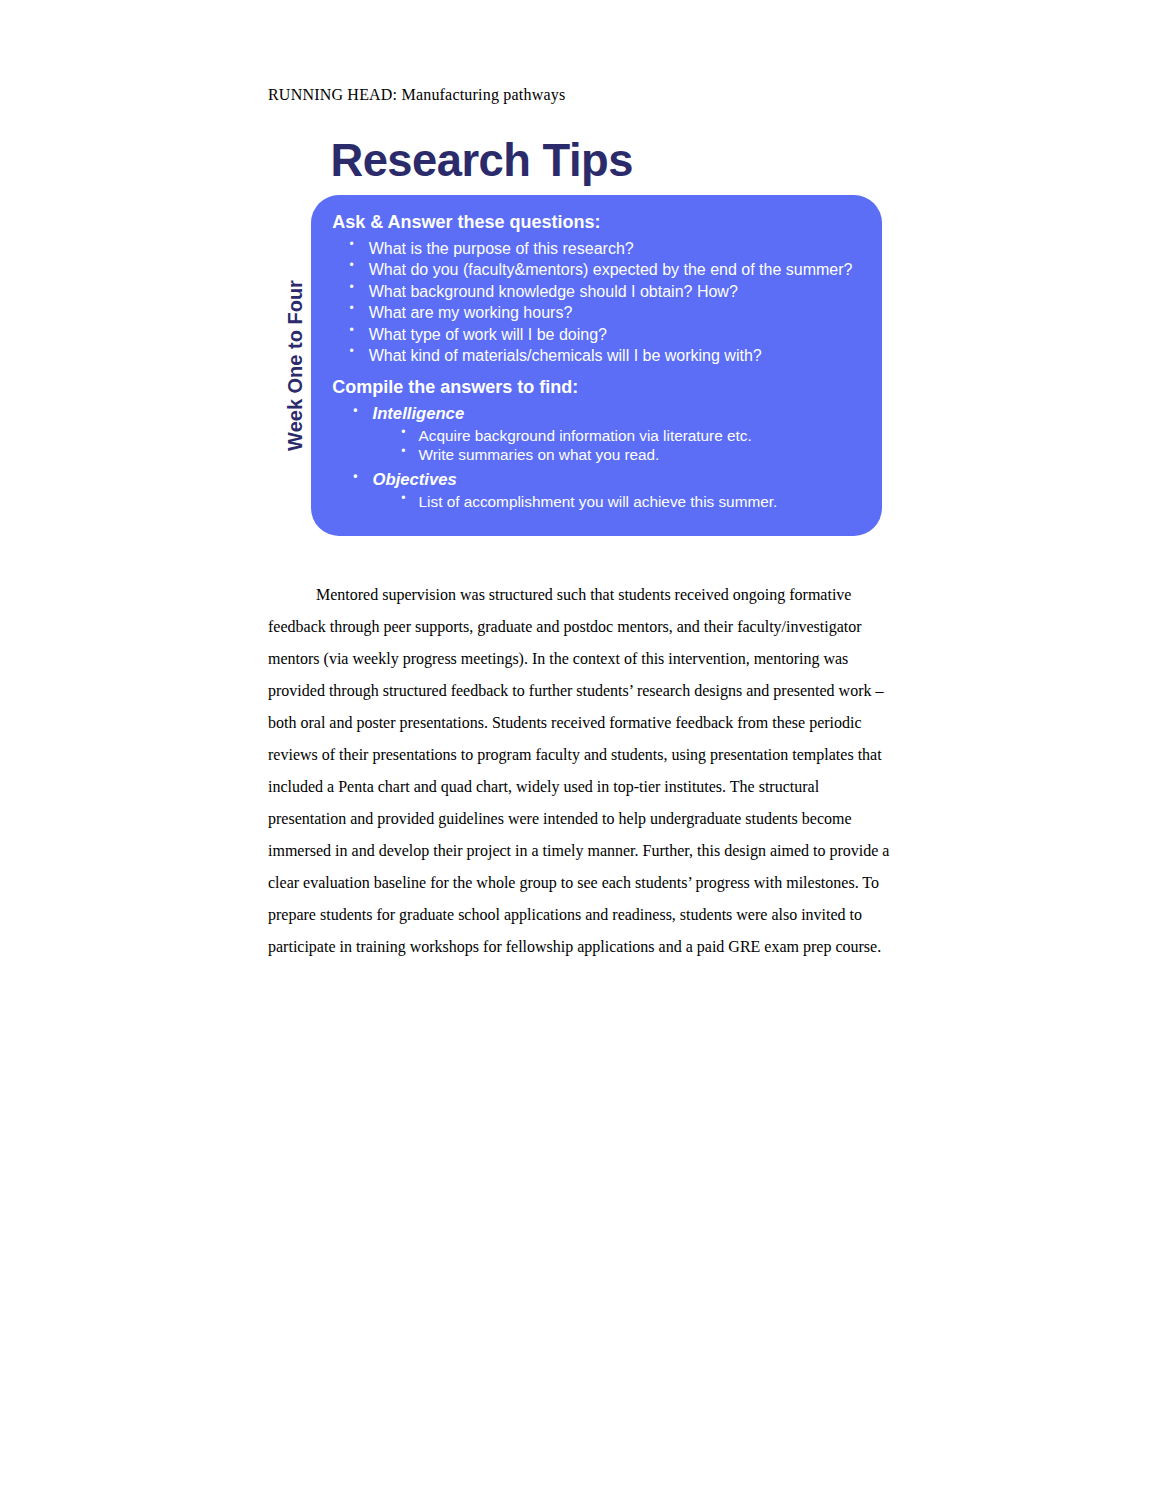RUNNING HEAD: Manufacturing pathways
Research Tips
Week One to Four
Ask & Answer these questions:
What is the purpose of this research?
What do you (faculty&mentors) expected by the end of the summer?
What background knowledge should I obtain? How?
What are my working hours?
What type of work will I be doing?
What kind of materials/chemicals will I be working with?
Compile the answers to find:
Intelligence
Acquire background information via literature etc.
Write summaries on what you read.
Objectives
List of accomplishment you will achieve this summer.
Mentored supervision was structured such that students received ongoing formative feedback through peer supports, graduate and postdoc mentors, and their faculty/investigator mentors (via weekly progress meetings). In the context of this intervention, mentoring was provided through structured feedback to further students’ research designs and presented work – both oral and poster presentations. Students received formative feedback from these periodic reviews of their presentations to program faculty and students, using presentation templates that included a Penta chart and quad chart, widely used in top-tier institutes. The structural presentation and provided guidelines were intended to help undergraduate students become immersed in and develop their project in a timely manner. Further, this design aimed to provide a clear evaluation baseline for the whole group to see each students’ progress with milestones. To prepare students for graduate school applications and readiness, students were also invited to participate in training workshops for fellowship applications and a paid GRE exam prep course.